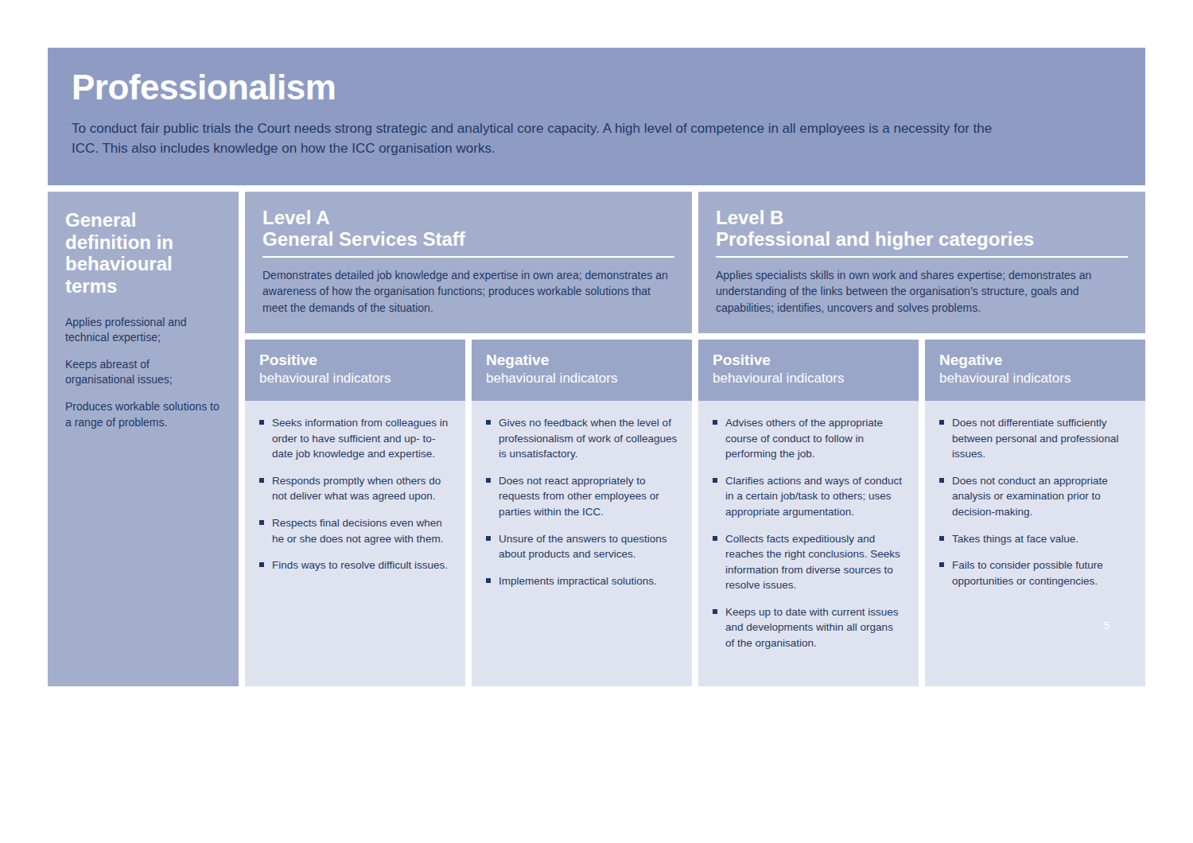Professionalism
To conduct fair public trials the Court needs strong strategic and analytical core capacity. A high level of competence in all employees is a necessity for the ICC. This also includes knowledge on how the ICC organisation works.
General definition in behavioural terms
Applies professional and technical expertise;
Keeps abreast of organisational issues;
Produces workable solutions to a range of problems.
Level A
General Services Staff
Demonstrates detailed job knowledge and expertise in own area; demonstrates an awareness of how the organisation functions; produces workable solutions that meet the demands of the situation.
Positive
behavioural indicators
Seeks information from colleagues in order to have sufficient and up- to-date job knowledge and expertise.
Responds promptly when others do not deliver what was agreed upon.
Respects final decisions even when he or she does not agree with them.
Finds ways to resolve difficult issues.
Negative
behavioural indicators
Gives no feedback when the level of professionalism of work of colleagues is unsatisfactory.
Does not react appropriately to requests from other employees or parties within the ICC.
Unsure of the answers to questions about products and services.
Implements impractical solutions.
Level B
Professional and higher categories
Applies specialists skills in own work and shares expertise; demonstrates an understanding of the links between the organisation’s structure, goals and capabilities; identifies, uncovers and solves problems.
Positive
behavioural indicators
Advises others of the appropriate course of conduct to follow in performing the job.
Clarifies actions and ways of conduct in a certain job/task to others; uses appropriate argumentation.
Collects facts expeditiously and reaches the right conclusions. Seeks information from diverse sources to resolve issues.
Keeps up to date with current issues and developments within all organs of the organisation.
Negative
behavioural indicators
Does not differentiate sufficiently between personal and professional issues.
Does not conduct an appropriate analysis or examination prior to decision-making.
Takes things at face value.
Fails to consider possible future opportunities or contingencies.
5